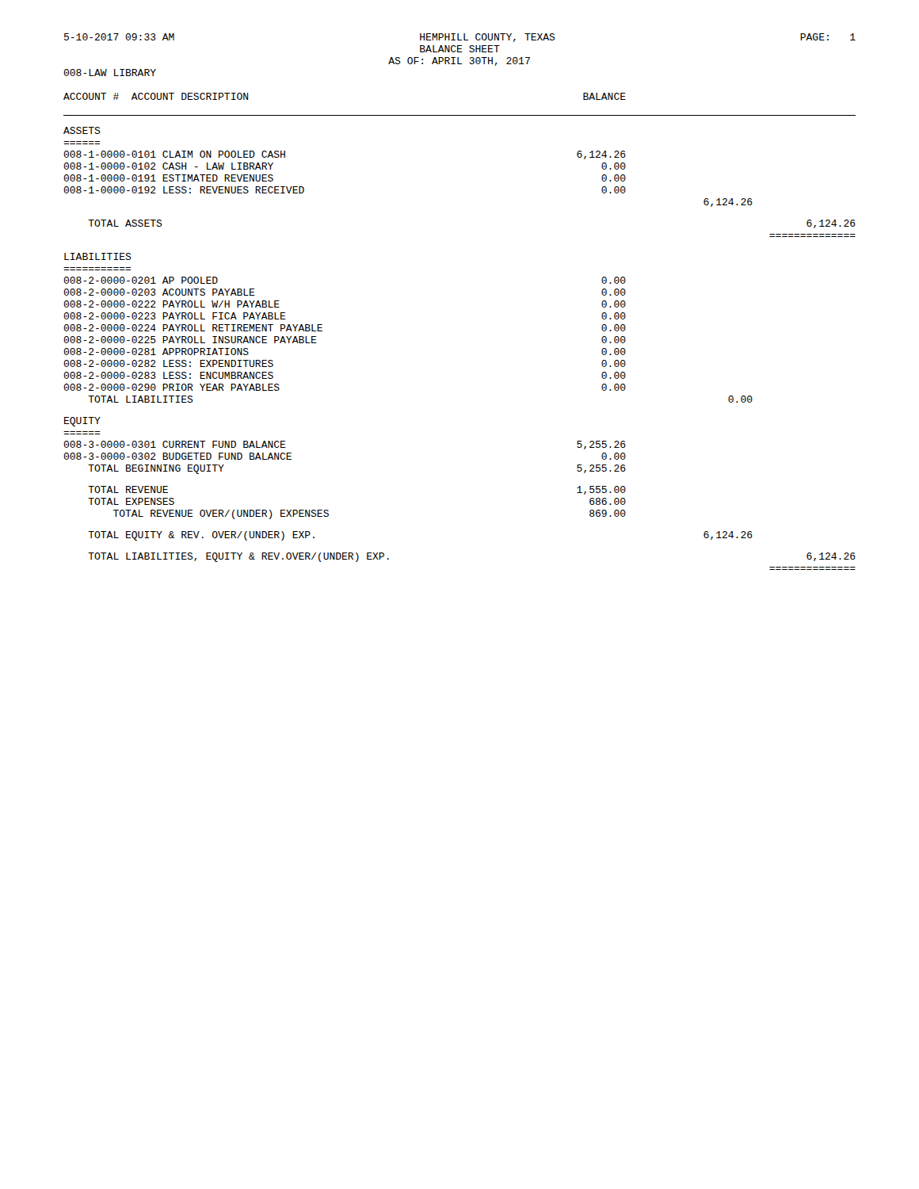5-10-2017 09:33 AM HEMPHILL COUNTY, TEXAS PAGE: 1
BALANCE SHEET
AS OF: APRIL 30TH, 2017
008-LAW LIBRARY
| ACCOUNT # ACCOUNT DESCRIPTION | BALANCE | | |
| ASSETS | | | |
| ====== | | | |
| 008-1-0000-0101 CLAIM ON POOLED CASH | 6,124.26 | | |
| 008-1-0000-0102 CASH - LAW LIBRARY | 0.00 | | |
| 008-1-0000-0191 ESTIMATED REVENUES | 0.00 | | |
| 008-1-0000-0192 LESS: REVENUES RECEIVED | 0.00 | | |
| | | 6,124.26 | |
| TOTAL ASSETS | | | 6,124.26 |
| | | | ============== |
| LIABILITIES | | | |
| =========== | | | |
| 008-2-0000-0201 AP POOLED | 0.00 | | |
| 008-2-0000-0203 ACOUNTS PAYABLE | 0.00 | | |
| 008-2-0000-0222 PAYROLL W/H PAYABLE | 0.00 | | |
| 008-2-0000-0223 PAYROLL FICA PAYABLE | 0.00 | | |
| 008-2-0000-0224 PAYROLL RETIREMENT PAYABLE | 0.00 | | |
| 008-2-0000-0225 PAYROLL INSURANCE PAYABLE | 0.00 | | |
| 008-2-0000-0281 APPROPRIATIONS | 0.00 | | |
| 008-2-0000-0282 LESS: EXPENDITURES | 0.00 | | |
| 008-2-0000-0283 LESS: ENCUMBRANCES | 0.00 | | |
| 008-2-0000-0290 PRIOR YEAR PAYABLES | 0.00 | | |
| TOTAL LIABILITIES | | 0.00 | |
| EQUITY | | | |
| ====== | | | |
| 008-3-0000-0301 CURRENT FUND BALANCE | 5,255.26 | | |
| 008-3-0000-0302 BUDGETED FUND BALANCE | 0.00 | | |
| TOTAL BEGINNING EQUITY | 5,255.26 | | |
| TOTAL REVENUE | 1,555.00 | | |
| TOTAL EXPENSES | 686.00 | | |
| TOTAL REVENUE OVER/(UNDER) EXPENSES | 869.00 | | |
| TOTAL EQUITY & REV. OVER/(UNDER) EXP. | | 6,124.26 | |
| TOTAL LIABILITIES, EQUITY & REV.OVER/(UNDER) EXP. | | | 6,124.26 |
| | | | ============== |